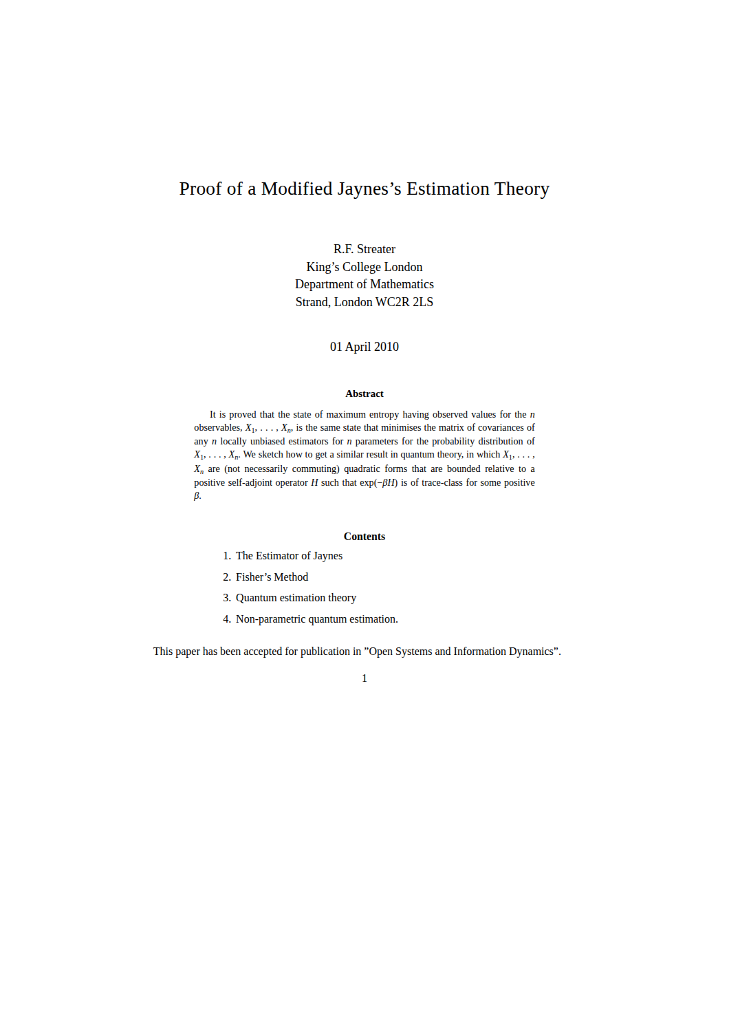Proof of a Modified Jaynes’s Estimation Theory
R.F. Streater
King’s College London
Department of Mathematics
Strand, London WC2R 2LS
01 April 2010
Abstract
It is proved that the state of maximum entropy having observed values for the n observables, X1, . . . , Xn, is the same state that minimises the matrix of covariances of any n locally unbiased estimators for n parameters for the probability distribution of X1, . . . , Xn. We sketch how to get a similar result in quantum theory, in which X1, . . . , Xn are (not necessarily commuting) quadratic forms that are bounded relative to a positive self-adjoint operator H such that exp(−βH) is of trace-class for some positive β.
Contents
The Estimator of Jaynes
Fisher’s Method
Quantum estimation theory
Non-parametric quantum estimation.
This paper has been accepted for publication in ”Open Systems and Information Dynamics”.
1